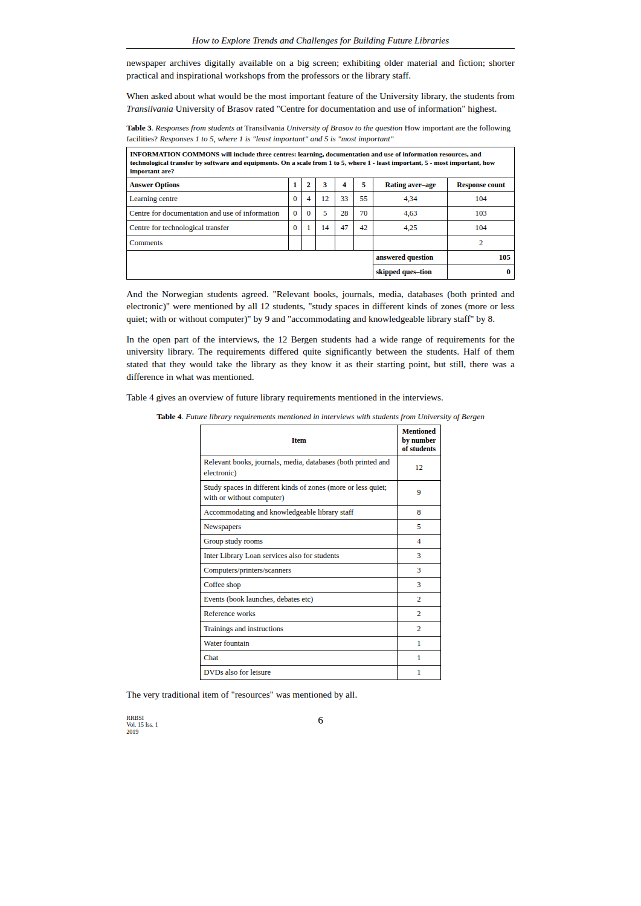How to Explore Trends and Challenges for Building Future Libraries
newspaper archives digitally available on a big screen; exhibiting older material and fiction; shorter practical and inspirational workshops from the professors or the library staff.
When asked about what would be the most important feature of the University library, the students from Transilvania University of Brasov rated "Centre for documentation and use of information" highest.
Table 3. Responses from students at Transilvania University of Brasov to the question How important are the following facilities? Responses 1 to 5, where 1 is "least important" and 5 is "most important"
| INFORMATION COMMONS will include three centres: learning, documentation and use of information resources, and technological transfer by software and equipments. On a scale from 1 to 5, where 1 - least important, 5 - most important, how important are? |
| Answer Options | 1 | 2 | 3 | 4 | 5 | Rating aver–age | Response count |
| Learning centre | 0 | 4 | 12 | 33 | 55 | 4,34 | 104 |
| Centre for documentation and use of information | 0 | 0 | 5 | 28 | 70 | 4,63 | 103 |
| Centre for technological transfer | 0 | 1 | 14 | 47 | 42 | 4,25 | 104 |
| Comments | | | | | | | 2 |
| | answered question | 105 |
| | skipped ques–tion | 0 |
And the Norwegian students agreed. "Relevant books, journals, media, databases (both printed and electronic)" were mentioned by all 12 students, "study spaces in different kinds of zones (more or less quiet; with or without computer)" by 9 and "accommodating and knowledgeable library staff" by 8.
In the open part of the interviews, the 12 Bergen students had a wide range of requirements for the university library. The requirements differed quite significantly between the students. Half of them stated that they would take the library as they know it as their starting point, but still, there was a difference in what was mentioned.
Table 4 gives an overview of future library requirements mentioned in the interviews.
Table 4. Future library requirements mentioned in interviews with students from University of Bergen
| Item | Mentioned by number of students |
| --- | --- |
| Relevant books, journals, media, databases (both printed and electronic) | 12 |
| Study spaces in different kinds of zones (more or less quiet; with or without computer) | 9 |
| Accommodating and knowledgeable library staff | 8 |
| Newspapers | 5 |
| Group study rooms | 4 |
| Inter Library Loan services also for students | 3 |
| Computers/printers/scanners | 3 |
| Coffee shop | 3 |
| Events (book launches, debates etc) | 2 |
| Reference works | 2 |
| Trainings and instructions | 2 |
| Water fountain | 1 |
| Chat | 1 |
| DVDs also for leisure | 1 |
The very traditional item of "resources" was mentioned by all.
RRBSI
Vol. 15 Iss. 1
2019
6